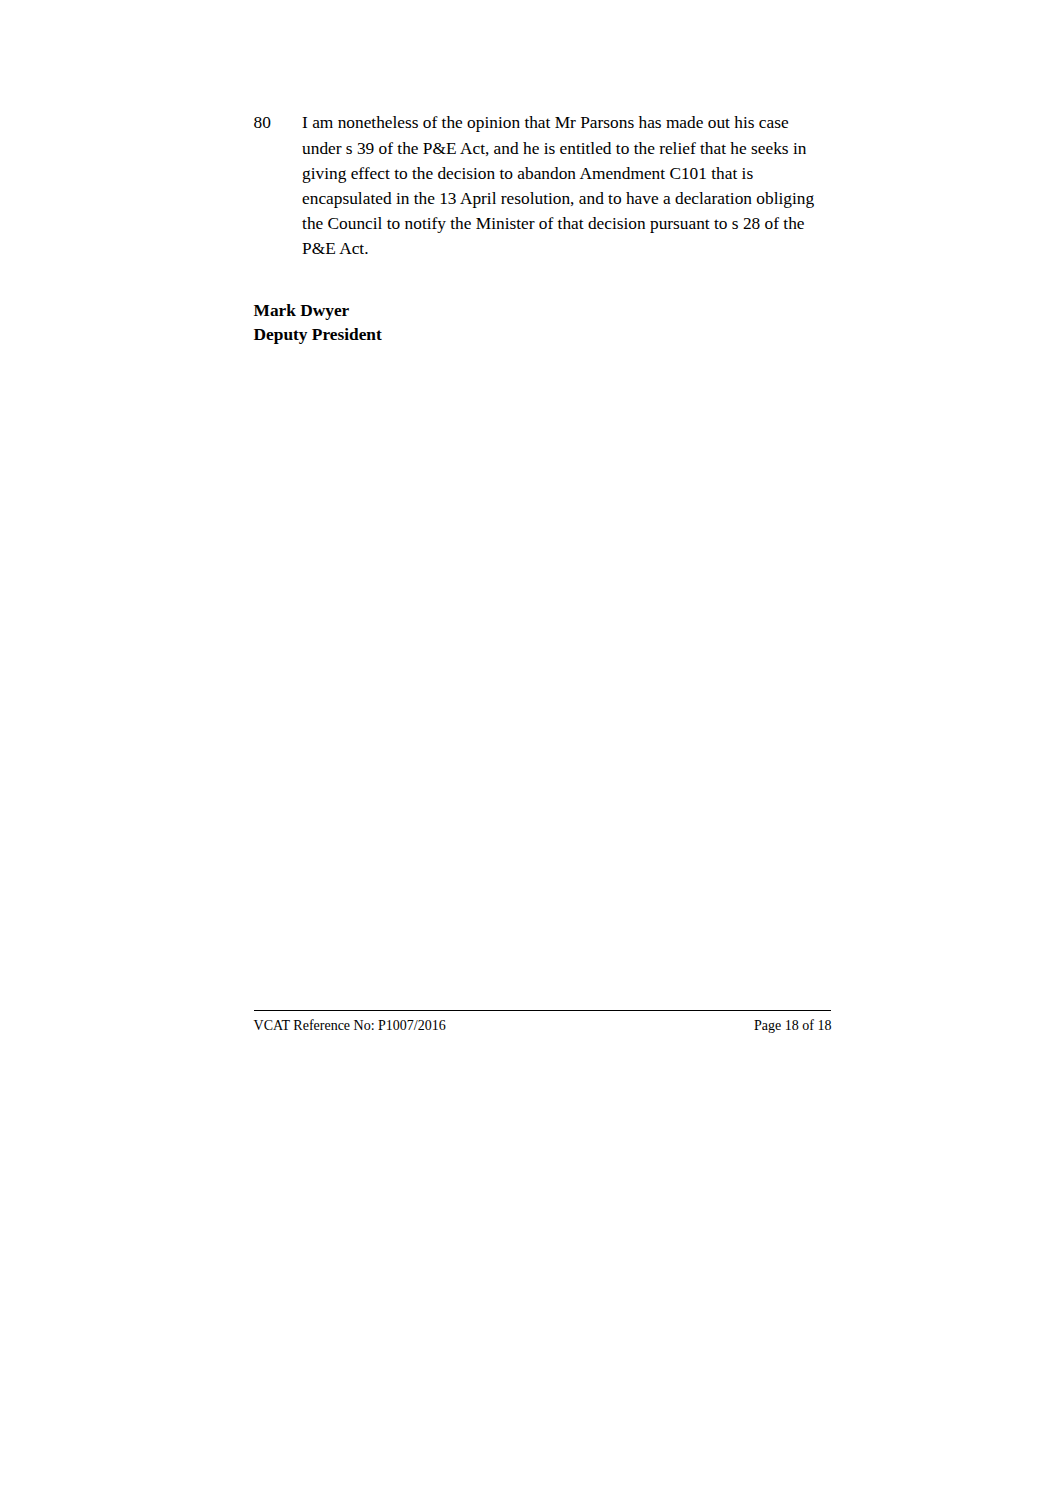80
I am nonetheless of the opinion that Mr Parsons has made out his case under s 39 of the P&E Act, and he is entitled to the relief that he seeks in giving effect to the decision to abandon Amendment C101 that is encapsulated in the 13 April resolution, and to have a declaration obliging the Council to notify the Minister of that decision pursuant to s 28 of the P&E Act.
Mark Dwyer
Deputy President
VCAT Reference No: P1007/2016
Page 18 of 18